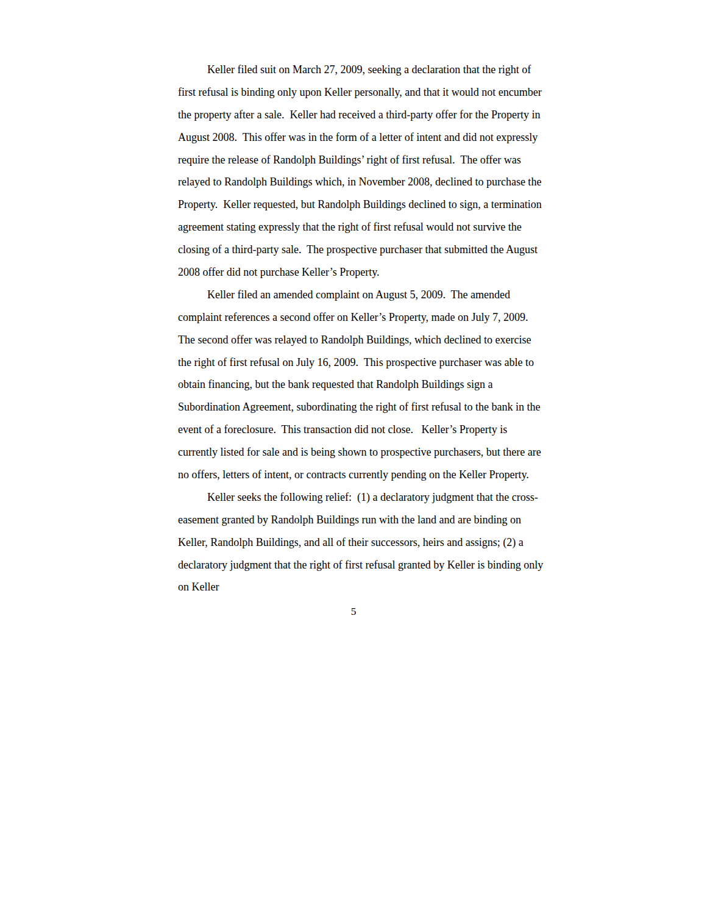Keller filed suit on March 27, 2009, seeking a declaration that the right of first refusal is binding only upon Keller personally, and that it would not encumber the property after a sale. Keller had received a third-party offer for the Property in August 2008. This offer was in the form of a letter of intent and did not expressly require the release of Randolph Buildings’ right of first refusal. The offer was relayed to Randolph Buildings which, in November 2008, declined to purchase the Property. Keller requested, but Randolph Buildings declined to sign, a termination agreement stating expressly that the right of first refusal would not survive the closing of a third-party sale. The prospective purchaser that submitted the August 2008 offer did not purchase Keller’s Property.
Keller filed an amended complaint on August 5, 2009. The amended complaint references a second offer on Keller’s Property, made on July 7, 2009. The second offer was relayed to Randolph Buildings, which declined to exercise the right of first refusal on July 16, 2009. This prospective purchaser was able to obtain financing, but the bank requested that Randolph Buildings sign a Subordination Agreement, subordinating the right of first refusal to the bank in the event of a foreclosure. This transaction did not close. Keller’s Property is currently listed for sale and is being shown to prospective purchasers, but there are no offers, letters of intent, or contracts currently pending on the Keller Property.
Keller seeks the following relief: (1) a declaratory judgment that the cross-easement granted by Randolph Buildings run with the land and are binding on Keller, Randolph Buildings, and all of their successors, heirs and assigns; (2) a declaratory judgment that the right of first refusal granted by Keller is binding only on Keller
5